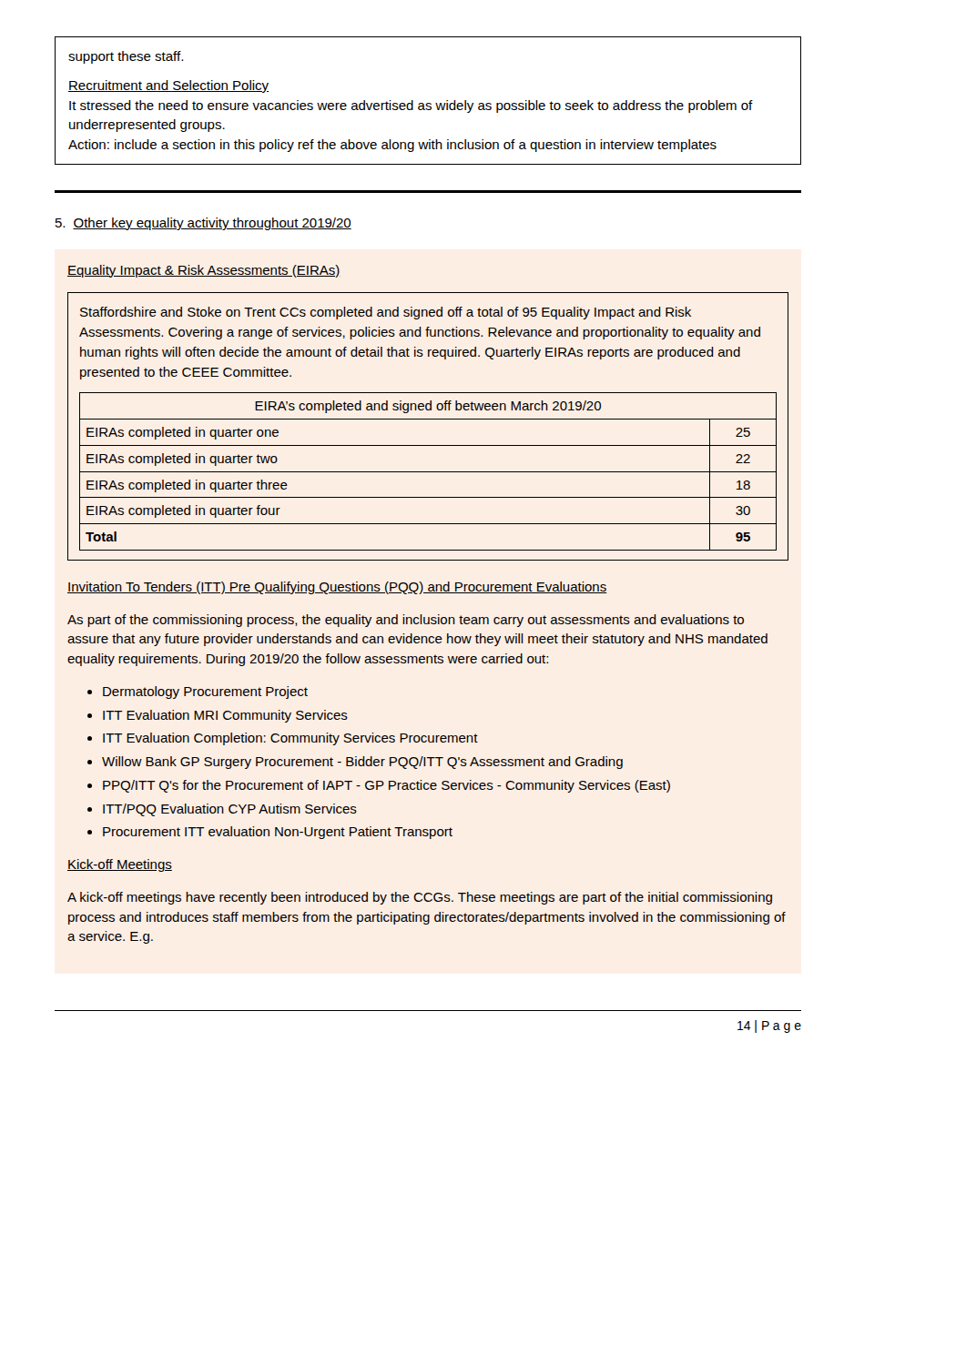support these staff.
Recruitment and Selection Policy
It stressed the need to ensure vacancies were advertised as widely as possible to seek to address the problem of underrepresented groups.
Action: include a section in this policy ref the above along with inclusion of a question in interview templates
5. Other key equality activity throughout 2019/20
Equality Impact & Risk Assessments (EIRAs)
Staffordshire and Stoke on Trent CCs completed and signed off a total of 95 Equality Impact and Risk Assessments. Covering a range of services, policies and functions. Relevance and proportionality to equality and human rights will often decide the amount of detail that is required. Quarterly EIRAs reports are produced and presented to the CEEE Committee.
| EIRA’s completed and signed off between March 2019/20 |
| EIRAs completed in quarter one | 25 |
| EIRAs completed in quarter two | 22 |
| EIRAs completed in quarter three | 18 |
| EIRAs completed in quarter four | 30 |
| Total | 95 |
Invitation To Tenders (ITT) Pre Qualifying Questions (PQQ) and Procurement Evaluations
As part of the commissioning process, the equality and inclusion team carry out assessments and evaluations to assure that any future provider understands and can evidence how they will meet their statutory and NHS mandated equality requirements. During 2019/20 the follow assessments were carried out:
Dermatology Procurement Project
ITT Evaluation MRI Community Services
ITT Evaluation Completion: Community Services Procurement
Willow Bank GP Surgery Procurement - Bidder PQQ/ITT Q's Assessment and Grading
PPQ/ITT Q's for the Procurement of IAPT - GP Practice Services - Community Services (East)
ITT/PQQ Evaluation CYP Autism Services
Procurement ITT evaluation Non-Urgent Patient Transport
Kick-off Meetings
A kick-off meetings have recently been introduced by the CCGs. These meetings are part of the initial commissioning process and introduces staff members from the participating directorates/departments involved in the commissioning of a service. E.g.
14 | P a g e